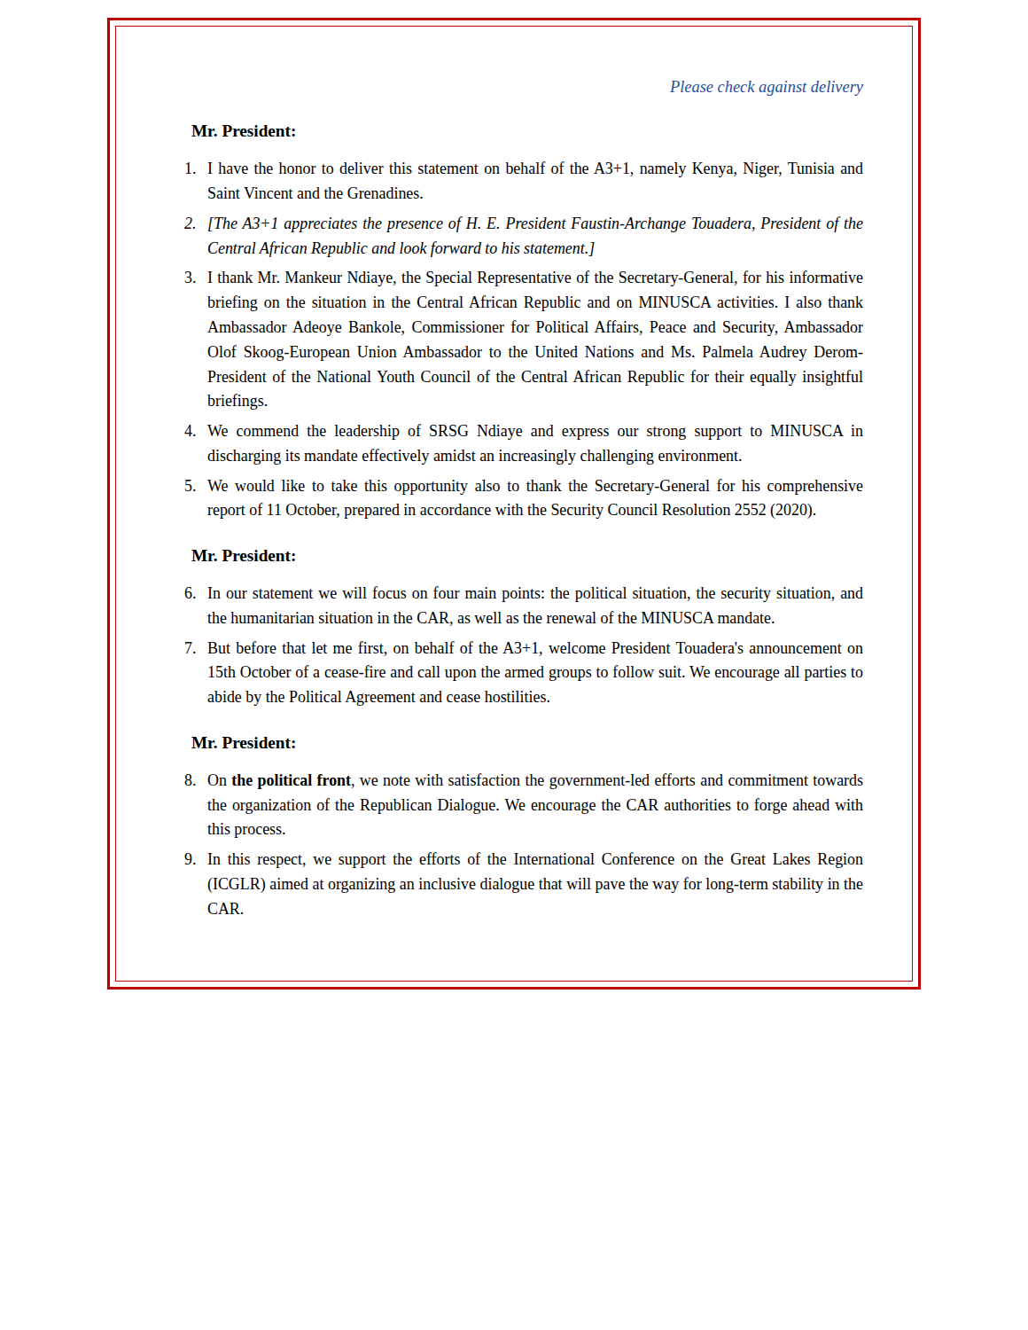Please check against delivery
Mr. President:
I have the honor to deliver this statement on behalf of the A3+1, namely Kenya, Niger, Tunisia and Saint Vincent and the Grenadines.
[The A3+1 appreciates the presence of H. E. President Faustin-Archange Touadera, President of the Central African Republic and look forward to his statement.]
I thank Mr. Mankeur Ndiaye, the Special Representative of the Secretary-General, for his informative briefing on the situation in the Central African Republic and on MINUSCA activities. I also thank Ambassador Adeoye Bankole, Commissioner for Political Affairs, Peace and Security, Ambassador Olof Skoog-European Union Ambassador to the United Nations and Ms. Palmela Audrey Derom-President of the National Youth Council of the Central African Republic for their equally insightful briefings.
We commend the leadership of SRSG Ndiaye and express our strong support to MINUSCA in discharging its mandate effectively amidst an increasingly challenging environment.
We would like to take this opportunity also to thank the Secretary-General for his comprehensive report of 11 October, prepared in accordance with the Security Council Resolution 2552 (2020).
Mr. President:
In our statement we will focus on four main points: the political situation, the security situation, and the humanitarian situation in the CAR, as well as the renewal of the MINUSCA mandate.
But before that let me first, on behalf of the A3+1, welcome President Touadera's announcement on 15th October of a cease-fire and call upon the armed groups to follow suit. We encourage all parties to abide by the Political Agreement and cease hostilities.
Mr. President:
On the political front, we note with satisfaction the government-led efforts and commitment towards the organization of the Republican Dialogue. We encourage the CAR authorities to forge ahead with this process.
In this respect, we support the efforts of the International Conference on the Great Lakes Region (ICGLR) aimed at organizing an inclusive dialogue that will pave the way for long-term stability in the CAR.